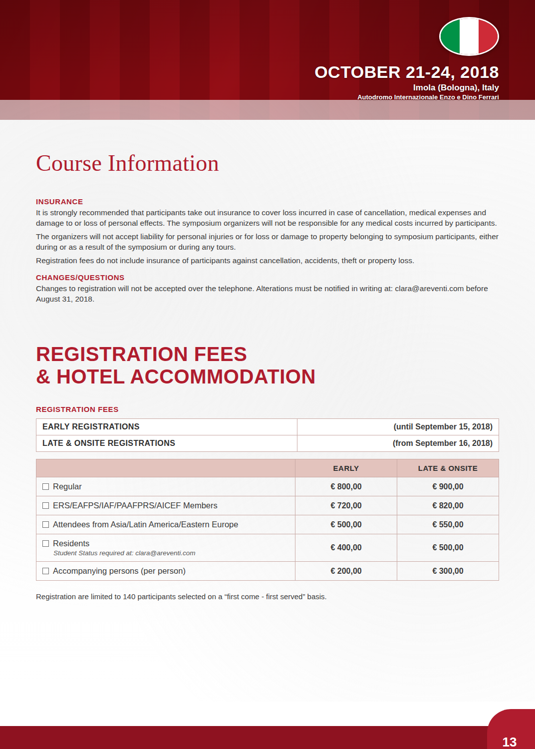OCTOBER 21-24, 2018
Imola (Bologna), Italy
Autodromo Internazionale Enzo e Dino Ferrari
Course Information
INSURANCE
It is strongly recommended that participants take out insurance to cover loss incurred in case of cancellation, medical expenses and damage to or loss of personal effects. The symposium organizers will not be responsible for any medical costs incurred by participants.
The organizers will not accept liability for personal injuries or for loss or damage to property belonging to symposium participants, either during or as a result of the symposium or during any tours.
Registration fees do not include insurance of participants against cancellation, accidents, theft or property loss.
CHANGES/QUESTIONS
Changes to registration will not be accepted over the telephone. Alterations must be notified in writing at: clara@areventi.com before August 31, 2018.
REGISTRATION FEES
& HOTEL ACCOMMODATION
REGISTRATION FEES
| EARLY REGISTRATIONS | (until September 15, 2018) |
| LATE & ONSITE REGISTRATIONS | (from September 16, 2018) |
| | EARLY | LATE & ONSITE |
| --- | --- | --- |
| Regular | € 800,00 | € 900,00 |
| ERS/EAFPS/IAF/PAAFPRS/AICEF Members | € 720,00 | € 820,00 |
| Attendees from Asia/Latin America/Eastern Europe | € 500,00 | € 550,00 |
| Residents Student Status required at: clara@areventi.com | € 400,00 | € 500,00 |
| Accompanying persons (per person) | € 200,00 | € 300,00 |
Registration are limited to 140 participants selected on a “first come - first served” basis.
13